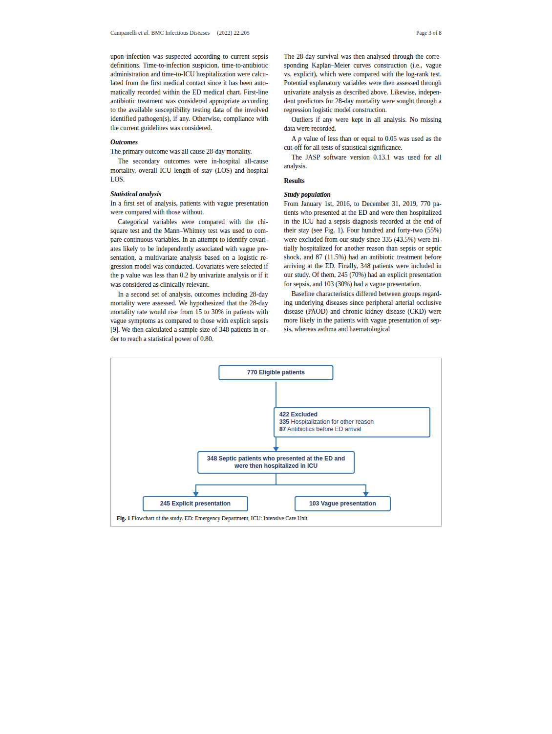Campanelli et al. BMC Infectious Diseases (2022) 22:205
Page 3 of 8
upon infection was suspected according to current sepsis definitions. Time-to-infection suspicion, time-to-antibiotic administration and time-to-ICU hospitalization were calculated from the first medical contact since it has been automatically recorded within the ED medical chart. First-line antibiotic treatment was considered appropriate according to the available susceptibility testing data of the involved identified pathogen(s), if any. Otherwise, compliance with the current guidelines was considered.
Outcomes
The primary outcome was all cause 28-day mortality.
The secondary outcomes were in-hospital all-cause mortality, overall ICU length of stay (LOS) and hospital LOS.
Statistical analysis
In a first set of analysis, patients with vague presentation were compared with those without.
Categorical variables were compared with the chi-square test and the Mann–Whitney test was used to compare continuous variables. In an attempt to identify covariates likely to be independently associated with vague presentation, a multivariate analysis based on a logistic regression model was conducted. Covariates were selected if the p value was less than 0.2 by univariate analysis or if it was considered as clinically relevant.
In a second set of analysis, outcomes including 28-day mortality were assessed. We hypothesized that the 28-day mortality rate would rise from 15 to 30% in patients with vague symptoms as compared to those with explicit sepsis [9]. We then calculated a sample size of 348 patients in order to reach a statistical power of 0.80.
The 28-day survival was then analysed through the corresponding Kaplan–Meier curves construction (i.e., vague vs. explicit), which were compared with the log-rank test. Potential explanatory variables were then assessed through univariate analysis as described above. Likewise, independent predictors for 28-day mortality were sought through a regression logistic model construction.
Outliers if any were kept in all analysis. No missing data were recorded.
A p value of less than or equal to 0.05 was used as the cut-off for all tests of statistical significance.
The JASP software version 0.13.1 was used for all analysis.
Results
Study population
From January 1st, 2016, to December 31, 2019, 770 patients who presented at the ED and were then hospitalized in the ICU had a sepsis diagnosis recorded at the end of their stay (see Fig. 1). Four hundred and forty-two (55%) were excluded from our study since 335 (43.5%) were initially hospitalized for another reason than sepsis or septic shock, and 87 (11.5%) had an antibiotic treatment before arriving at the ED. Finally, 348 patients were included in our study. Of them, 245 (70%) had an explicit presentation for sepsis, and 103 (30%) had a vague presentation.
Baseline characteristics differed between groups regarding underlying diseases since peripheral arterial occlusive disease (PAOD) and chronic kidney disease (CKD) were more likely in the patients with vague presentation of sepsis, whereas asthma and haematological
770 Eligible patients
422 Excluded
335 Hospitalization for other reason
87 Antibiotics before ED arrival
348 Septic patients who presented at the ED and were then hospitalized in ICU
245 Explicit presentation
103 Vague presentation
Fig. 1 Flowchart of the study. ED: Emergency Department, ICU: Intensive Care Unit